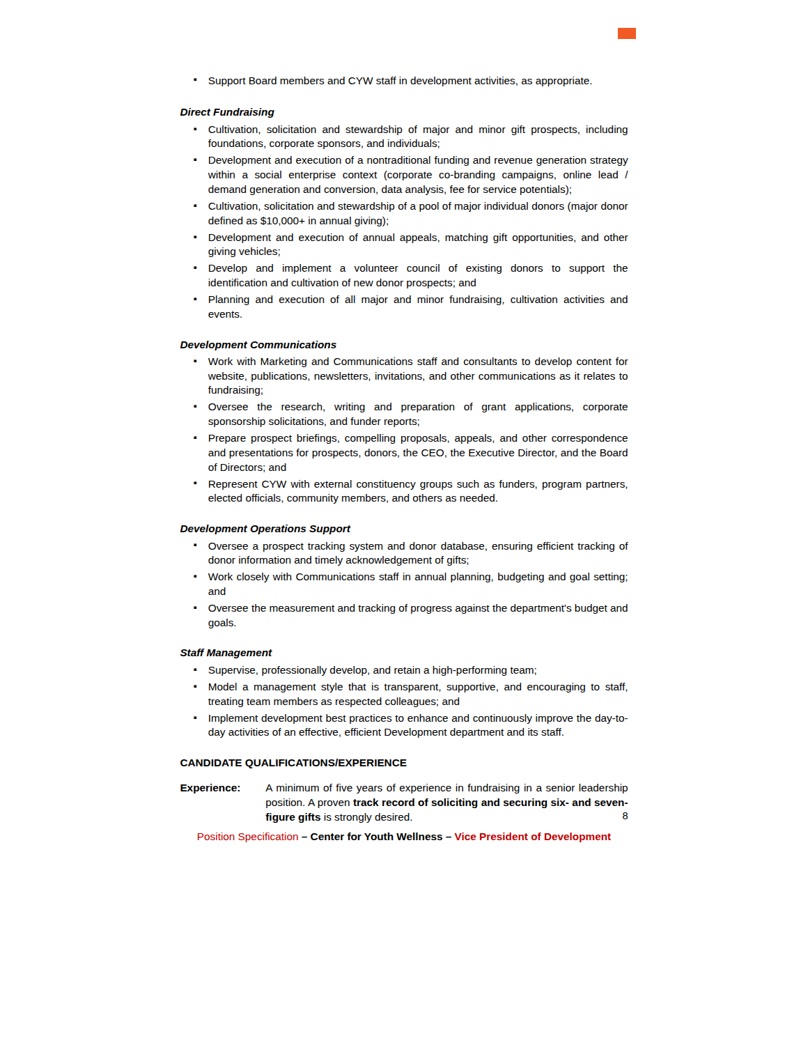Support Board members and CYW staff in development activities, as appropriate.
Direct Fundraising
Cultivation, solicitation and stewardship of major and minor gift prospects, including foundations, corporate sponsors, and individuals;
Development and execution of a nontraditional funding and revenue generation strategy within a social enterprise context (corporate co-branding campaigns, online lead / demand generation and conversion, data analysis, fee for service potentials);
Cultivation, solicitation and stewardship of a pool of major individual donors (major donor defined as $10,000+ in annual giving);
Development and execution of annual appeals, matching gift opportunities, and other giving vehicles;
Develop and implement a volunteer council of existing donors to support the identification and cultivation of new donor prospects; and
Planning and execution of all major and minor fundraising, cultivation activities and events.
Development Communications
Work with Marketing and Communications staff and consultants to develop content for website, publications, newsletters, invitations, and other communications as it relates to fundraising;
Oversee the research, writing and preparation of grant applications, corporate sponsorship solicitations, and funder reports;
Prepare prospect briefings, compelling proposals, appeals, and other correspondence and presentations for prospects, donors, the CEO, the Executive Director, and the Board of Directors; and
Represent CYW with external constituency groups such as funders, program partners, elected officials, community members, and others as needed.
Development Operations Support
Oversee a prospect tracking system and donor database, ensuring efficient tracking of donor information and timely acknowledgement of gifts;
Work closely with Communications staff in annual planning, budgeting and goal setting; and
Oversee the measurement and tracking of progress against the department's budget and goals.
Staff Management
Supervise, professionally develop, and retain a high-performing team;
Model a management style that is transparent, supportive, and encouraging to staff, treating team members as respected colleagues; and
Implement development best practices to enhance and continuously improve the day-to-day activities of an effective, efficient Development department and its staff.
CANDIDATE QUALIFICATIONS/EXPERIENCE
Experience:
A minimum of five years of experience in fundraising in a senior leadership position. A proven track record of soliciting and securing six- and seven-figure gifts is strongly desired.
8
Position Specification – Center for Youth Wellness – Vice President of Development